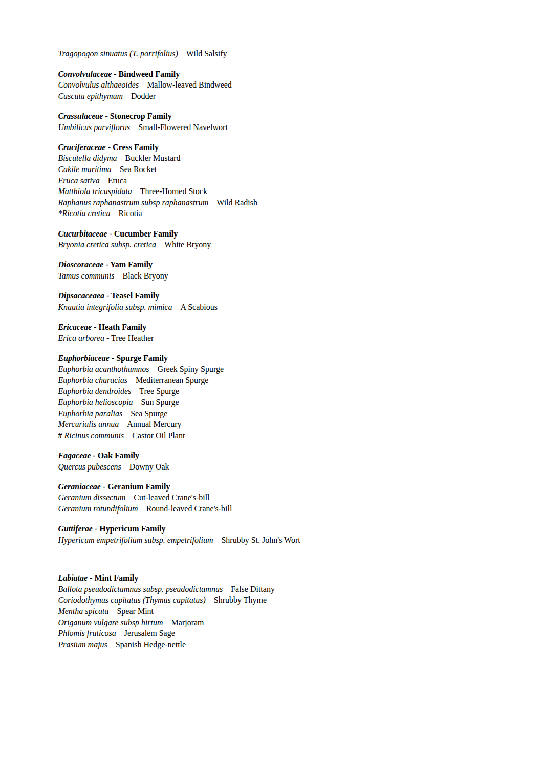Tragopogon sinuatus (T. porrifolius) Wild Salsify
Convolvulaceae - Bindweed Family
Convolvulus althaeoides Mallow-leaved Bindweed
Cuscuta epithymum Dodder
Crassulaceae - Stonecrop Family
Umbilicus parviflorus Small-Flowered Navelwort
Cruciferaceae - Cress Family
Biscutella didyma Buckler Mustard
Cakile maritima Sea Rocket
Eruca sativa Eruca
Matthiola tricuspidata Three-Horned Stock
Raphanus raphanastrum subsp raphanastrum Wild Radish
*Ricotia cretica Ricotia
Cucurbitaceae - Cucumber Family
Bryonia cretica subsp. cretica White Bryony
Dioscoraceae - Yam Family
Tamus communis Black Bryony
Dipsacaceaea - Teasel Family
Knautia integrifolia subsp. mimica A Scabious
Ericaceae - Heath Family
Erica arborea - Tree Heather
Euphorbiaceae - Spurge Family
Euphorbia acanthothamnos Greek Spiny Spurge
Euphorbia characias Mediterranean Spurge
Euphorbia dendroides Tree Spurge
Euphorbia helioscopia Sun Spurge
Euphorbia paralias Sea Spurge
Mercurialis annua Annual Mercury
# Ricinus communis Castor Oil Plant
Fagaceae - Oak Family
Quercus pubescens Downy Oak
Geraniaceae - Geranium Family
Geranium dissectum Cut-leaved Crane's-bill
Geranium rotundifolium Round-leaved Crane's-bill
Guttiferae - Hypericum Family
Hypericum empetrifolium subsp. empetrifolium Shrubby St. John's Wort
Labiatae - Mint Family
Ballota pseudodictamnus subsp. pseudodictamnus False Dittany
Coriodothymus capitatus (Thymus capitatus) Shrubby Thyme
Mentha spicata Spear Mint
Origanum vulgare subsp hirtum Marjoram
Phlomis fruticosa Jerusalem Sage
Prasium majus Spanish Hedge-nettle